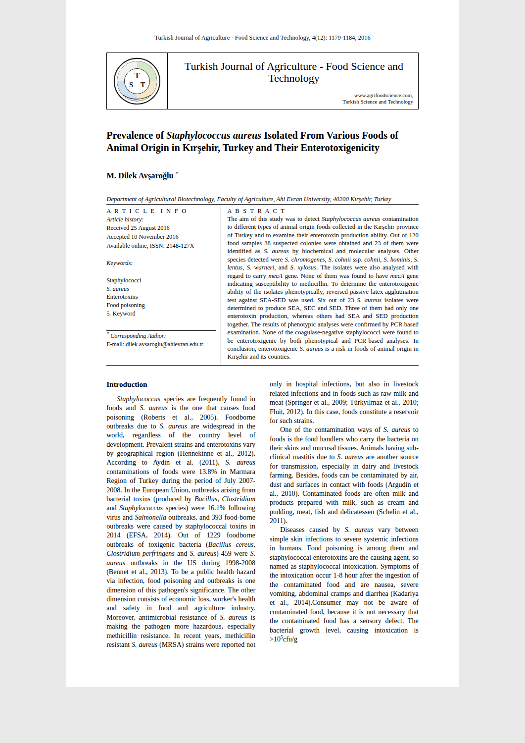Turkish Journal of Agriculture - Food Science and Technology, 4(12): 1179-1184, 2016
T S T
Turkish Journal of Agriculture - Food Science and Technology
www.agrifoodscience.com,
Turkish Science and Technology
Prevalence of Staphylococcus aureus Isolated From Various Foods of Animal Origin in Kırşehir, Turkey and Their Enterotoxigenicity
M. Dilek Avşaroğlu *
Department of Agricultural Biotechnology, Faculty of Agriculture, Ahi Evran University, 40200 Kırşehir, Turkey
A R T I C L E I N F O
Article history:
Received 25 August 2016
Accepted 10 November 2016
Available online, ISSN: 2148-127X
Keywords:
Staphylococci
S. aureus
Enterotoxins
Food poisoning
5. Keyword
* Corresponding Author:
E-mail: dilek.avsaroglu@ahievran.edu.tr
A B S T R A C T
The aim of this study was to detect Staphylococcus aureus contamination to different types of animal origin foods collected in the Kırşehir province of Turkey and to examine their enterotoxin production ability. Out of 120 food samples 38 suspected colonies were obtained and 23 of them were identified as S. aureus by biochemical and molecular analyses. Other species detected were S. chromogenes, S. cohnii ssp. cohnii, S. hominis, S. lentus, S. warneri, and S. xylosus. The isolates were also analysed with regard to carry mecA gene. None of them was found to have mecA gene indicating susceptibility to methicillin. To determine the enterotoxigenic ability of the isolates phenotypically, reversed-passive-latex-agglutination test against SEA-SED was used. Six out of 23 S. aureus isolates were determined to produce SEA, SEC and SED. Three of them had only one enterotoxin production, whereas others had SEA and SED production together. The results of phenotypic analyses were confirmed by PCR based examination. None of the coagulase-negative staphylococci were found to be enterotoxigenic by both phenotypical and PCR-based analyses. In conclusion, enterotoxigenic S. aureus is a risk in foods of animal origin in Kırşehir and its counties.
Introduction
Staphylococcus species are frequently found in foods and S. aureus is the one that causes food poisoning (Roberts et al., 2005). Foodborne outbreaks due to S. aureus are widespread in the world, regardless of the country level of development. Prevalent strains and enterotoxins vary by geographical region (Hennekinne et al., 2012). According to Aydin et al. (2011), S. aureus contaminations of foods were 13.8% in Marmara Region of Turkey during the period of July 2007-2008. In the European Union, outbreaks arising from bacterial toxins (produced by Bacillus, Clostridium and Staphylococcus species) were 16.1% following virus and Salmonella outbreaks, and 393 food-borne outbreaks were caused by staphylococcal toxins in 2014 (EFSA, 2014). Out of 1229 foodborne outbreaks of toxigenic bacteria (Bacillus cereus, Clostridium perfringens and S. aureus) 459 were S. aureus outbreaks in the US during 1998-2008 (Bennet et al., 2013). To be a public health hazard via infection, food poisoning and outbreaks is one dimension of this pathogen's significance. The other dimension consists of economic loss, worker's health and safety in food and agriculture industry. Moreover, antimicrobial resistance of S. aureus is making the pathogen more hazardous, especially methicillin resistance. In recent years, methicillin resistant S. aureus (MRSA) strains were reported not only in hospital infections, but also in livestock related infections and in foods such as raw milk and meat (Springer et al., 2009; Türkyılmaz et al., 2010; Fluit, 2012). In this case, foods constitute a reservoir for such strains.
One of the contamination ways of S. aureus to foods is the food handlers who carry the bacteria on their skins and mucosal tissues. Animals having sub-clinical mastitis due to S. aureus are another source for transmission, especially in dairy and livestock farming. Besides, foods can be contaminated by air, dust and surfaces in contact with foods (Argudín et al., 2010). Contaminated foods are often milk and products prepared with milk, such as cream and pudding, meat, fish and delicatessen (Schelin et al., 2011).
Diseases caused by S. aureus vary between simple skin infections to severe systemic infections in humans. Food poisoning is among them and staphylococcal enterotoxins are the causing agent, so named as staphylococcal intoxication. Symptoms of the intoxication occur 1-8 hour after the ingestion of the contaminated food and are nausea, severe vomiting, abdominal cramps and diarrhea (Kadariya et al., 2014).Consumer may not be aware of contaminated food, because it is not necessary that the contaminated food has a sensory defect. The bacterial growth level, causing intoxication is >105cfu/g